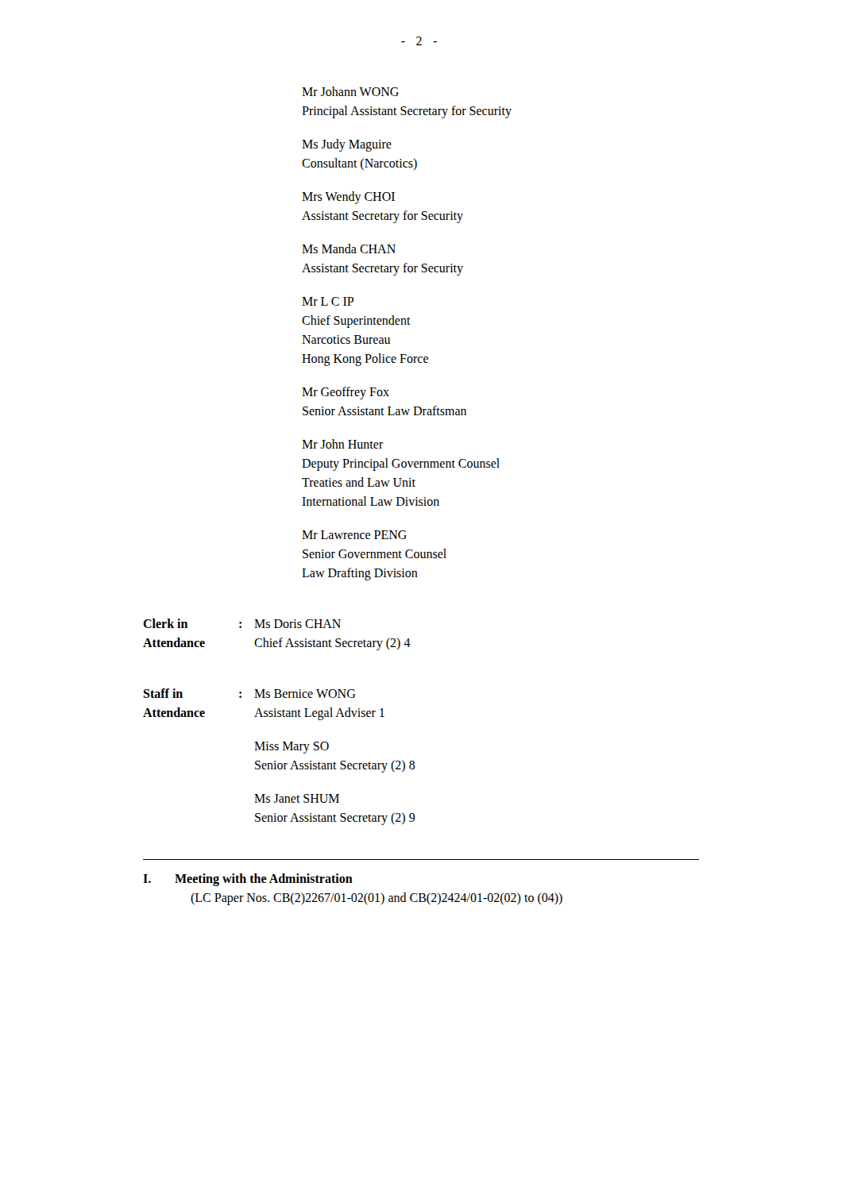- 2 -
Mr Johann WONG
Principal Assistant Secretary for Security
Ms Judy Maguire
Consultant (Narcotics)
Mrs Wendy CHOI
Assistant Secretary for Security
Ms Manda CHAN
Assistant Secretary for Security
Mr L C IP
Chief Superintendent
Narcotics Bureau
Hong Kong Police Force
Mr Geoffrey Fox
Senior Assistant Law Draftsman
Mr John Hunter
Deputy Principal Government Counsel
Treaties and Law Unit
International Law Division
Mr Lawrence PENG
Senior Government Counsel
Law Drafting Division
Clerk in
Attendance
:
Ms Doris CHAN
Chief Assistant Secretary (2) 4
Staff in
Attendance
:
Ms Bernice WONG
Assistant Legal Adviser 1
Miss Mary SO
Senior Assistant Secretary (2) 8
Ms Janet SHUM
Senior Assistant Secretary (2) 9
I.
Meeting with the Administration
(LC Paper Nos. CB(2)2267/01-02(01) and CB(2)2424/01-02(02) to (04))